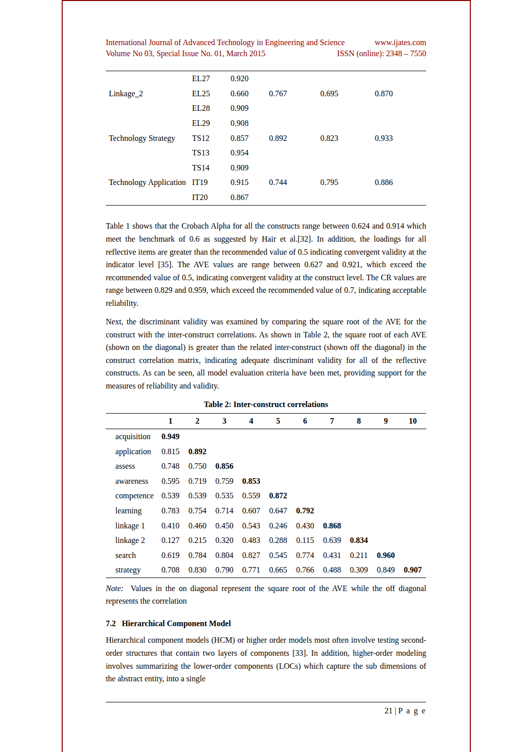International Journal of Advanced Technology in Engineering and Science
www.ijates.com
Volume No 03, Special Issue No. 01, March 2015
ISSN (online): 2348 – 7550
| | EL27 | 0.920 | | | |
| Linkage_2 | EL25 | 0.660 | 0.767 | 0.695 | 0.870 |
| | EL28 | 0.909 | | | |
| | EL29 | 0.908 | | | |
| Technology Strategy | TS12 | 0.857 | 0.892 | 0.823 | 0.933 |
| | TS13 | 0.954 | | | |
| | TS14 | 0.909 | | | |
| Technology Application | IT19 | 0.915 | 0.744 | 0.795 | 0.886 |
| | IT20 | 0.867 | | | |
Table 1 shows that the Crobach Alpha for all the constructs range between 0.624 and 0.914 which meet the benchmark of 0.6 as suggested by Hair et al.[32]. In addition, the loadings for all reflective items are greater than the recommended value of 0.5 indicating convergent validity at the indicator level [35]. The AVE values are range between 0.627 and 0.921, which exceed the recommended value of 0.5, indicating convergent validity at the construct level. The CR values are range between 0.829 and 0.959, which exceed the recommended value of 0.7, indicating acceptable reliability.
Next, the discriminant validity was examined by comparing the square root of the AVE for the construct with the inter-construct correlations. As shown in Table 2, the square root of each AVE (shown on the diagonal) is greater than the related inter-construct (shown off the diagonal) in the construct correlation matrix, indicating adequate discriminant validity for all of the reflective constructs. As can be seen, all model evaluation criteria have been met, providing support for the measures of reliability and validity.
Table 2: Inter-construct correlations
| | 1 | 2 | 3 | 4 | 5 | 6 | 7 | 8 | 9 | 10 |
| --- | --- | --- | --- | --- | --- | --- | --- | --- | --- | --- |
| acquisition | 0.949 | | | | | | | | | |
| application | 0.815 | 0.892 | | | | | | | | |
| assess | 0.748 | 0.750 | 0.856 | | | | | | | |
| awareness | 0.595 | 0.719 | 0.759 | 0.853 | | | | | | |
| competence | 0.539 | 0.539 | 0.535 | 0.559 | 0.872 | | | | | |
| learning | 0.783 | 0.754 | 0.714 | 0.607 | 0.647 | 0.792 | | | | |
| linkage 1 | 0.410 | 0.460 | 0.450 | 0.543 | 0.246 | 0.430 | 0.868 | | | |
| linkage 2 | 0.127 | 0.215 | 0.320 | 0.483 | 0.288 | 0.115 | 0.639 | 0.834 | | |
| search | 0.619 | 0.784 | 0.804 | 0.827 | 0.545 | 0.774 | 0.431 | 0.211 | 0.960 | |
| strategy | 0.708 | 0.830 | 0.790 | 0.771 | 0.665 | 0.766 | 0.488 | 0.309 | 0.849 | 0.907 |
Note: Values in the on diagonal represent the square root of the AVE while the off diagonal represents the correlation
7.2 Hierarchical Component Model
Hierarchical component models (HCM) or higher order models most often involve testing second-order structures that contain two layers of components [33]. In addition, higher-order modeling involves summarizing the lower-order components (LOCs) which capture the sub dimensions of the abstract entity, into a single
21 | P a g e